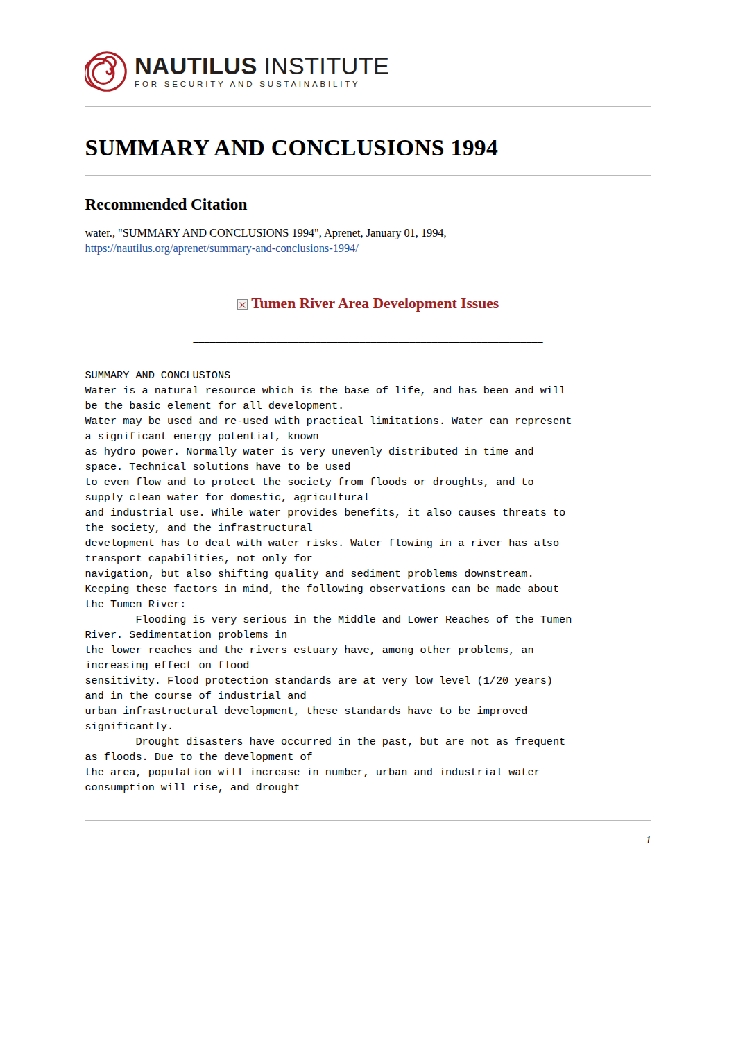Nautilus Institute spiral logo
NAUTILUS INSTITUTE
FOR SECURITY AND SUSTAINABILITY
SUMMARY AND CONCLUSIONS 1994
Recommended Citation
water., "SUMMARY AND CONCLUSIONS 1994", Aprenet, January 01, 1994,
https://nautilus.org/aprenet/summary-and-conclusions-1994/
Tumen River Area Development Issues
_______________________________________________________________
SUMMARY AND CONCLUSIONS
Water is a natural resource which is the base of life, and has been and will
be the basic element for all development.
Water may be used and re-used with practical limitations. Water can represent
a significant energy potential, known
as hydro power. Normally water is very unevenly distributed in time and
space. Technical solutions have to be used
to even flow and to protect the society from floods or droughts, and to
supply clean water for domestic, agricultural
and industrial use. While water provides benefits, it also causes threats to
the society, and the infrastructural
development has to deal with water risks. Water flowing in a river has also
transport capabilities, not only for
navigation, but also shifting quality and sediment problems downstream.
Keeping these factors in mind, the following observations can be made about
the Tumen River:
        Flooding is very serious in the Middle and Lower Reaches of the Tumen
River. Sedimentation problems in
the lower reaches and the rivers estuary have, among other problems, an
increasing effect on flood
sensitivity. Flood protection standards are at very low level (1/20 years)
and in the course of industrial and
urban infrastructural development, these standards have to be improved
significantly.
        Drought disasters have occurred in the past, but are not as frequent
as floods. Due to the development of
the area, population will increase in number, urban and industrial water
consumption will rise, and drought
1